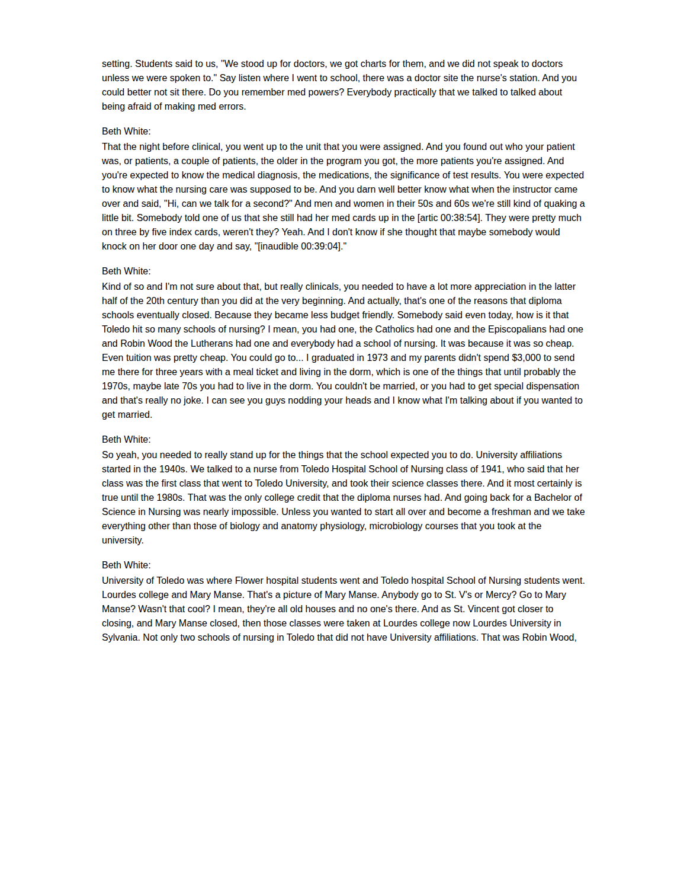setting. Students said to us, "We stood up for doctors, we got charts for them, and we did not speak to doctors unless we were spoken to." Say listen where I went to school, there was a doctor site the nurse's station. And you could better not sit there. Do you remember med powers? Everybody practically that we talked to talked about being afraid of making med errors.
Beth White:
That the night before clinical, you went up to the unit that you were assigned. And you found out who your patient was, or patients, a couple of patients, the older in the program you got, the more patients you're assigned. And you're expected to know the medical diagnosis, the medications, the significance of test results. You were expected to know what the nursing care was supposed to be. And you darn well better know what when the instructor came over and said, "Hi, can we talk for a second?" And men and women in their 50s and 60s we're still kind of quaking a little bit. Somebody told one of us that she still had her med cards up in the [artic 00:38:54]. They were pretty much on three by five index cards, weren't they? Yeah. And I don't know if she thought that maybe somebody would knock on her door one day and say, "[inaudible 00:39:04]."
Beth White:
Kind of so and I'm not sure about that, but really clinicals, you needed to have a lot more appreciation in the latter half of the 20th century than you did at the very beginning. And actually, that's one of the reasons that diploma schools eventually closed. Because they became less budget friendly. Somebody said even today, how is it that Toledo hit so many schools of nursing? I mean, you had one, the Catholics had one and the Episcopalians had one and Robin Wood the Lutherans had one and everybody had a school of nursing. It was because it was so cheap. Even tuition was pretty cheap. You could go to... I graduated in 1973 and my parents didn't spend $3,000 to send me there for three years with a meal ticket and living in the dorm, which is one of the things that until probably the 1970s, maybe late 70s you had to live in the dorm. You couldn't be married, or you had to get special dispensation and that's really no joke. I can see you guys nodding your heads and I know what I'm talking about if you wanted to get married.
Beth White:
So yeah, you needed to really stand up for the things that the school expected you to do. University affiliations started in the 1940s. We talked to a nurse from Toledo Hospital School of Nursing class of 1941, who said that her class was the first class that went to Toledo University, and took their science classes there. And it most certainly is true until the 1980s. That was the only college credit that the diploma nurses had. And going back for a Bachelor of Science in Nursing was nearly impossible. Unless you wanted to start all over and become a freshman and we take everything other than those of biology and anatomy physiology, microbiology courses that you took at the university.
Beth White:
University of Toledo was where Flower hospital students went and Toledo hospital School of Nursing students went. Lourdes college and Mary Manse. That's a picture of Mary Manse. Anybody go to St. V's or Mercy? Go to Mary Manse? Wasn't that cool? I mean, they're all old houses and no one's there. And as St. Vincent got closer to closing, and Mary Manse closed, then those classes were taken at Lourdes college now Lourdes University in Sylvania. Not only two schools of nursing in Toledo that did not have University affiliations. That was Robin Wood,